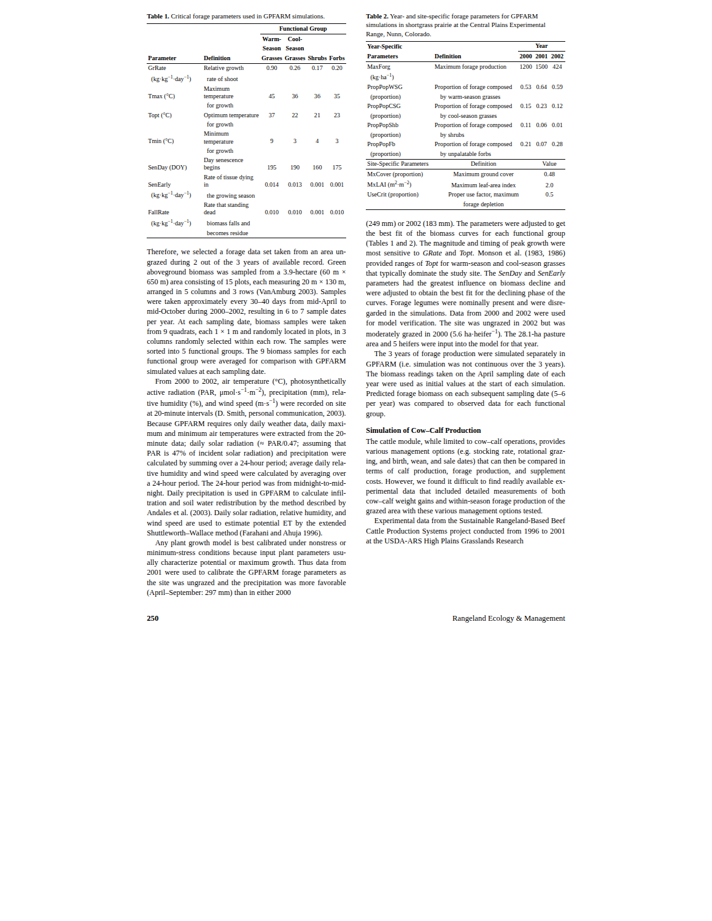Table 1. Critical forage parameters used in GPFARM simulations.
| | | Functional Group |
| --- | --- | --- |
| | | Warm- | Cool- | | |
| | | Season | Season | | |
| Parameter | Definition | Grasses | Grasses | Shrubs | Forbs |
| GrRate | Relative growth | 0.90 | 0.26 | 0.17 | 0.20 |
| (kg·kg −1 ·day −1 ) | rate of shoot | | | | |
| Tmax (°C) | Maximum temperature | 45 | 36 | 36 | 35 |
| | for growth | | | | |
| Topt (°C) | Optimum temperature | 37 | 22 | 21 | 23 |
| | for growth | | | | |
| Tmin (°C) | Minimum temperature | 9 | 3 | 4 | 3 |
| | for growth | | | | |
| SenDay (DOY) | Day senescence begins | 195 | 190 | 160 | 175 |
| SenEarly | Rate of tissue dying in | 0.014 | 0.013 | 0.001 | 0.001 |
| (kg·kg −1 ·day −1 ) | the growing season | | | | |
| FallRate | Rate that standing dead | 0.010 | 0.010 | 0.001 | 0.010 |
| (kg·kg −1 ·day −1 ) | biomass falls and | | | | |
| | becomes residue | | | | |
Therefore, we selected a forage data set taken from an area ungrazed during 2 out of the 3 years of available record. Green aboveground biomass was sampled from a 3.9-hectare (60 m × 650 m) area consisting of 15 plots, each measuring 20 m × 130 m, arranged in 5 columns and 3 rows (VanAmburg 2003). Samples were taken approximately every 30–40 days from mid-April to mid-October during 2000–2002, resulting in 6 to 7 sample dates per year. At each sampling date, biomass samples were taken from 9 quadrats, each 1 × 1 m and randomly located in plots, in 3 columns randomly selected within each row. The samples were sorted into 5 functional groups. The 9 biomass samples for each functional group were averaged for comparison with GPFARM simulated values at each sampling date.
From 2000 to 2002, air temperature (°C), photosynthetically active radiation (PAR, μmol·s−1·m−2), precipitation (mm), relative humidity (%), and wind speed (m·s−1) were recorded on site at 20-minute intervals (D. Smith, personal communication, 2003). Because GPFARM requires only daily weather data, daily maximum and minimum air temperatures were extracted from the 20-minute data; daily solar radiation (≈ PAR/0.47; assuming that PAR is 47% of incident solar radiation) and precipitation were calculated by summing over a 24-hour period; average daily relative humidity and wind speed were calculated by averaging over a 24-hour period. The 24-hour period was from midnight-to-midnight. Daily precipitation is used in GPFARM to calculate infiltration and soil water redistribution by the method described by Andales et al. (2003). Daily solar radiation, relative humidity, and wind speed are used to estimate potential ET by the extended Shuttleworth–Wallace method (Farahani and Ahuja 1996).
Any plant growth model is best calibrated under nonstress or minimum-stress conditions because input plant parameters usually characterize potential or maximum growth. Thus data from 2001 were used to calibrate the GPFARM forage parameters as the site was ungrazed and the precipitation was more favorable (April–September: 297 mm) than in either 2000
Table 2. Year- and site-specific forage parameters for GPFARM simulations in shortgrass prairie at the Central Plains Experimental Range, Nunn, Colorado.
| Year-Specific | | Year |
| --- | --- | --- |
| Parameters | Definition | 2000 | 2001 | 2002 |
| MaxForg | Maximum forage production | 1200 | 1500 | 424 |
| (kg·ha −1 ) | | | | |
| PropPopWSG | Proportion of forage composed | 0.53 | 0.64 | 0.59 |
| (proportion) | by warm-season grasses | | | |
| PropPopCSG | Proportion of forage composed | 0.15 | 0.23 | 0.12 |
| (proportion) | by cool-season grasses | | | |
| PropPopShb | Proportion of forage composed | 0.11 | 0.06 | 0.01 |
| (proportion) | by shrubs | | | |
| PropPopFb | Proportion of forage composed | 0.21 | 0.07 | 0.28 |
| (proportion) | by unpalatable forbs | | | |
| Site-Specific Parameters | Definition | Value |
| MxCover (proportion) | Maximum ground cover | 0.48 |
| MxLAI (m 2 ·m −2 ) | Maximum leaf-area index | 2.0 |
| UseCrit (proportion) | Proper use factor, maximum | 0.5 |
| | forage depletion | |
(249 mm) or 2002 (183 mm). The parameters were adjusted to get the best fit of the biomass curves for each functional group (Tables 1 and 2). The magnitude and timing of peak growth were most sensitive to GRate and Topt. Monson et al. (1983, 1986) provided ranges of Topt for warm-season and cool-season grasses that typically dominate the study site. The SenDay and SenEarly parameters had the greatest influence on biomass decline and were adjusted to obtain the best fit for the declining phase of the curves. Forage legumes were nominally present and were disregarded in the simulations. Data from 2000 and 2002 were used for model verification. The site was ungrazed in 2002 but was moderately grazed in 2000 (5.6 ha·heifer−1). The 28.1-ha pasture area and 5 heifers were input into the model for that year.
The 3 years of forage production were simulated separately in GPFARM (i.e. simulation was not continuous over the 3 years). The biomass readings taken on the April sampling date of each year were used as initial values at the start of each simulation. Predicted forage biomass on each subsequent sampling date (5–6 per year) was compared to observed data for each functional group.
Simulation of Cow–Calf Production
The cattle module, while limited to cow–calf operations, provides various management options (e.g. stocking rate, rotational grazing, and birth, wean, and sale dates) that can then be compared in terms of calf production, forage production, and supplement costs. However, we found it difficult to find readily available experimental data that included detailed measurements of both cow–calf weight gains and within-season forage production of the grazed area with these various management options tested.
Experimental data from the Sustainable Rangeland-Based Beef Cattle Production Systems project conducted from 1996 to 2001 at the USDA-ARS High Plains Grasslands Research
250
Rangeland Ecology & Management